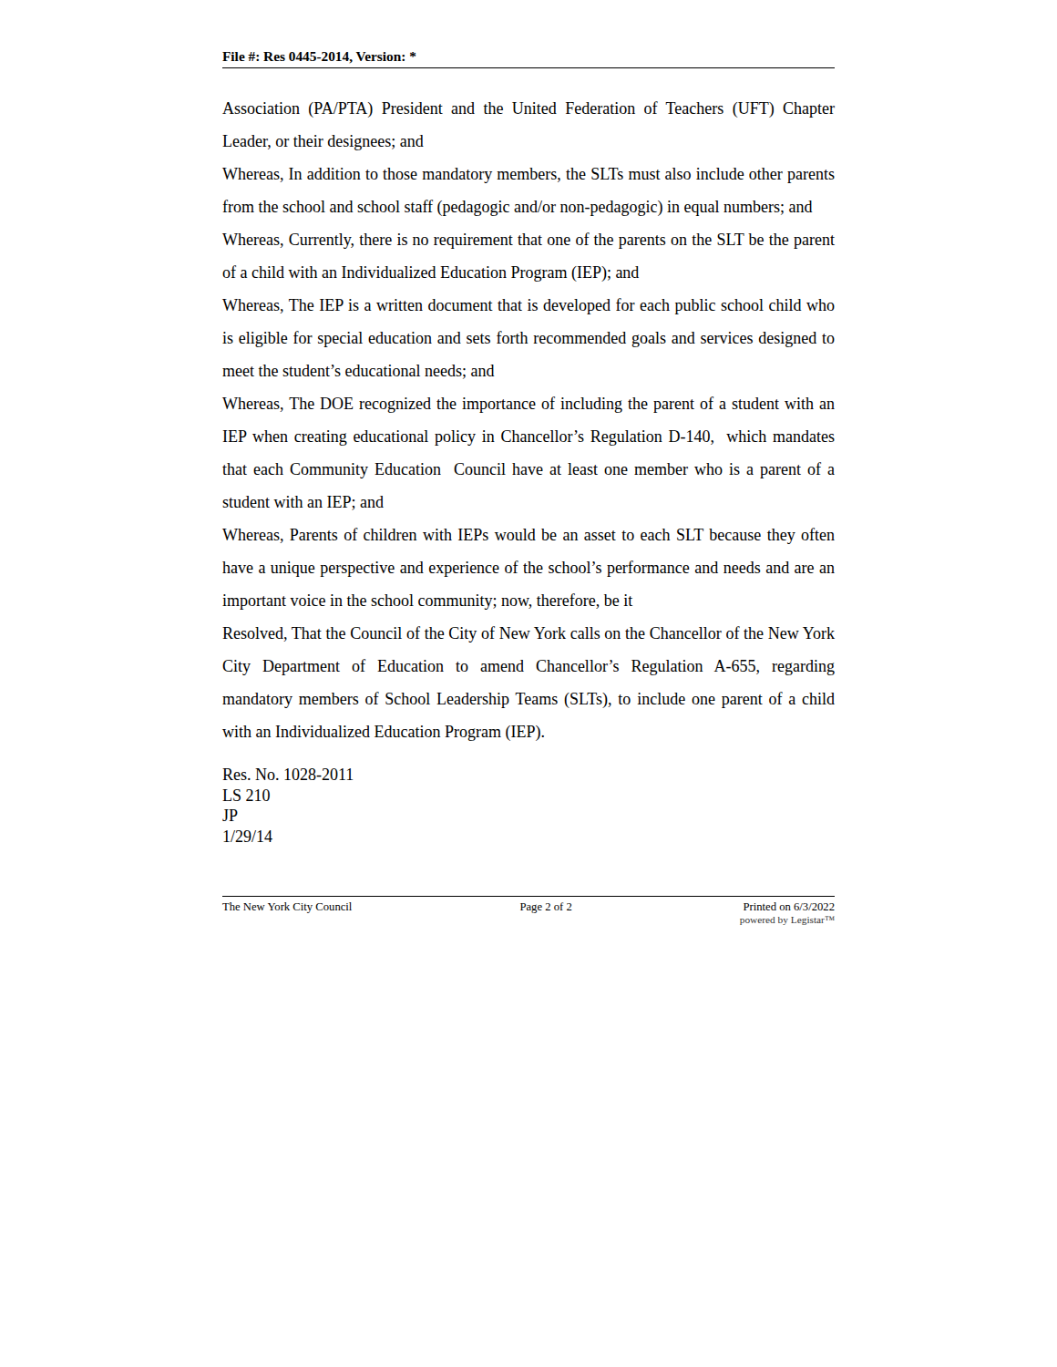File #: Res 0445-2014, Version: *
Association (PA/PTA) President and the United Federation of Teachers (UFT) Chapter Leader, or their designees; and
Whereas, In addition to those mandatory members, the SLTs must also include other parents from the school and school staff (pedagogic and/or non-pedagogic) in equal numbers; and
Whereas, Currently, there is no requirement that one of the parents on the SLT be the parent of a child with an Individualized Education Program (IEP); and
Whereas, The IEP is a written document that is developed for each public school child who is eligible for special education and sets forth recommended goals and services designed to meet the student’s educational needs; and
Whereas, The DOE recognized the importance of including the parent of a student with an IEP when creating educational policy in Chancellor’s Regulation D-140, which mandates that each Community Education Council have at least one member who is a parent of a student with an IEP; and
Whereas, Parents of children with IEPs would be an asset to each SLT because they often have a unique perspective and experience of the school’s performance and needs and are an important voice in the school community; now, therefore, be it
Resolved, That the Council of the City of New York calls on the Chancellor of the New York City Department of Education to amend Chancellor’s Regulation A-655, regarding mandatory members of School Leadership Teams (SLTs), to include one parent of a child with an Individualized Education Program (IEP).
Res. No. 1028-2011
LS 210
JP
1/29/14
The New York City Council
Page 2 of 2
Printed on 6/3/2022powered by Legistar™